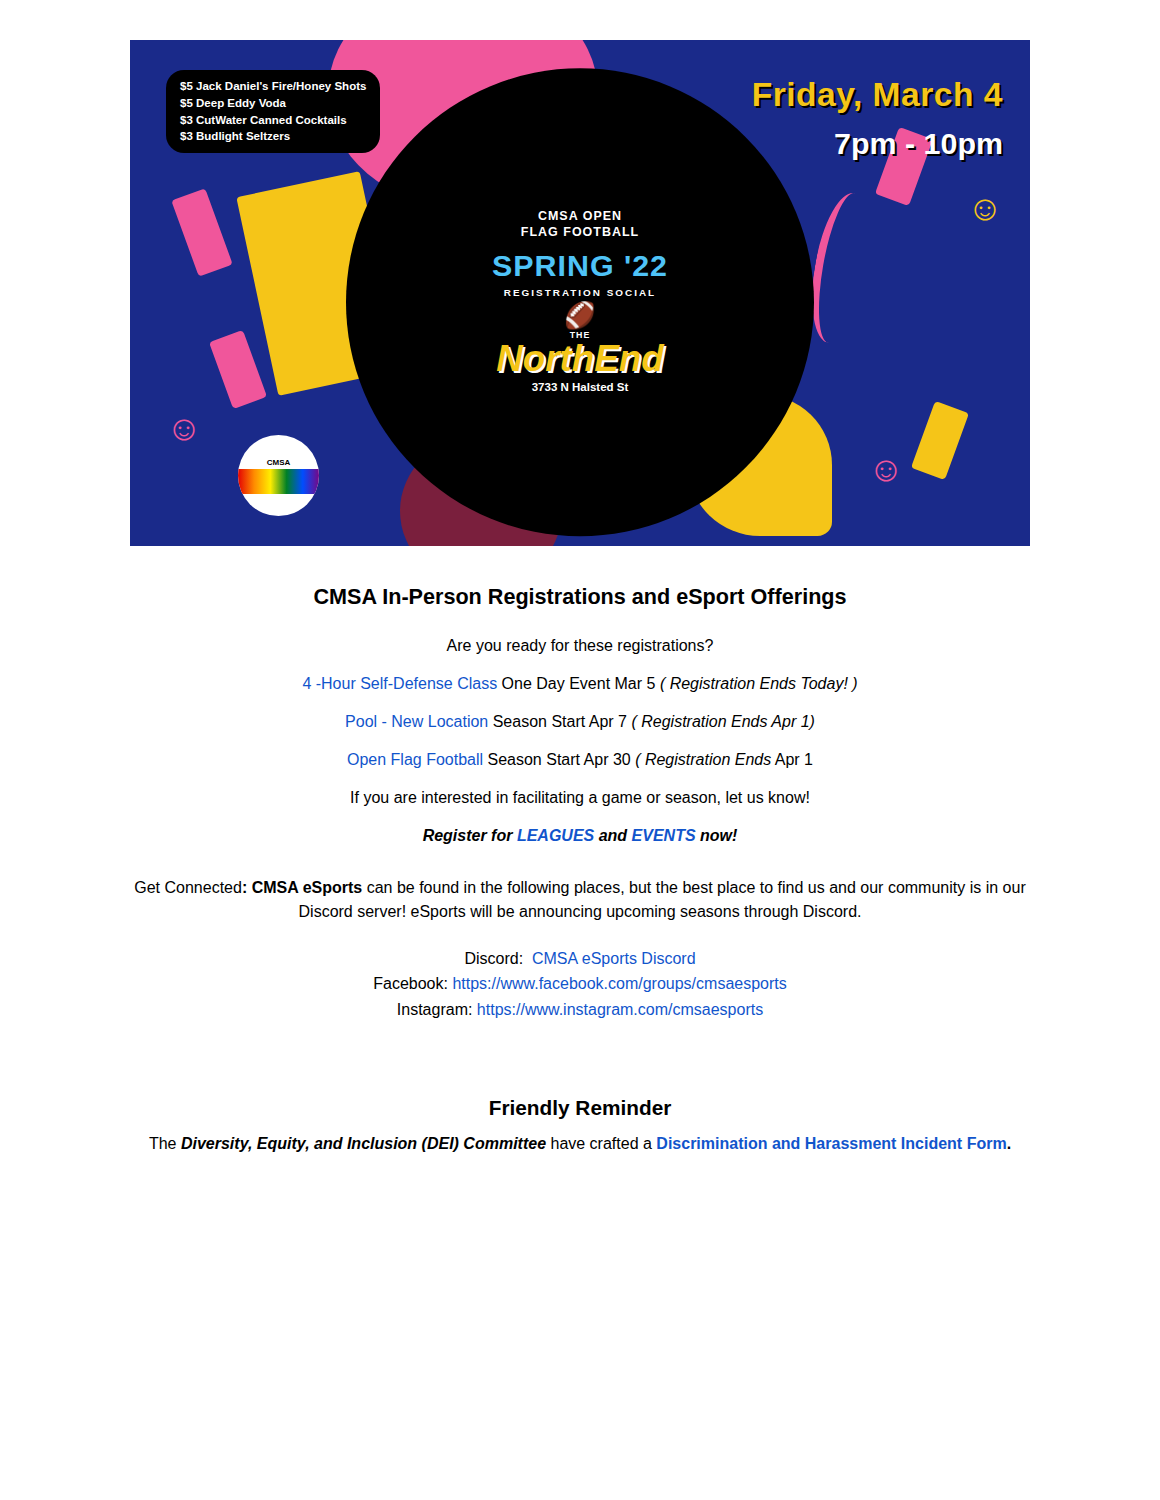☺
☺
☺
$5 Jack Daniel's Fire/Honey Shots
$5 Deep Eddy Voda
$3 CutWater Canned Cocktails
$3 Budlight Seltzers
Friday, March 4
7pm - 10pm
CMSA OPEN
FLAG FOOTBALL
SPRING '22
REGISTRATION SOCIAL
🏈
THE
NorthEnd
3733 N Halsted St
CMSA
CMSA In-Person Registrations and eSport Offerings
Are you ready for these registrations?
4 -Hour Self-Defense Class One Day Event Mar 5 ( Registration Ends Today! )
Pool - New Location Season Start Apr 7 ( Registration Ends Apr 1)
Open Flag Football Season Start Apr 30 ( Registration Ends Apr 1
If you are interested in facilitating a game or season, let us know!
Register for LEAGUES and EVENTS now!
Get Connected: CMSA eSports can be found in the following places, but the best place to find us and our community is in our Discord server! eSports will be announcing upcoming seasons through Discord.
Discord: CMSA eSports Discord
Facebook: https://www.facebook.com/groups/cmsaesports
Instagram: https://www.instagram.com/cmsaesports
Friendly Reminder
The Diversity, Equity, and Inclusion (DEI) Committee have crafted a Discrimination and Harassment Incident Form.